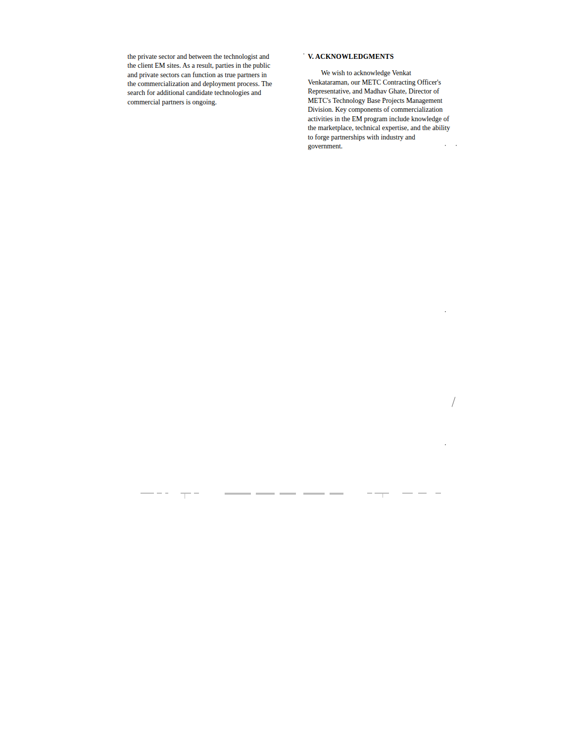the private sector and between the technologist and the client EM sites. As a result, parties in the public and private sectors can function as true partners in the commercialization and deployment process. The search for additional candidate technologies and commercial partners is ongoing.
V. ACKNOWLEDGMENTS
We wish to acknowledge Venkat Venkataraman, our METC Contracting Officer's Representative, and Madhav Ghate, Director of METC's Technology Base Projects Management Division. Key components of commercialization activities in the EM program include knowledge of the marketplace, technical expertise, and the ability to forge partnerships with industry and government.